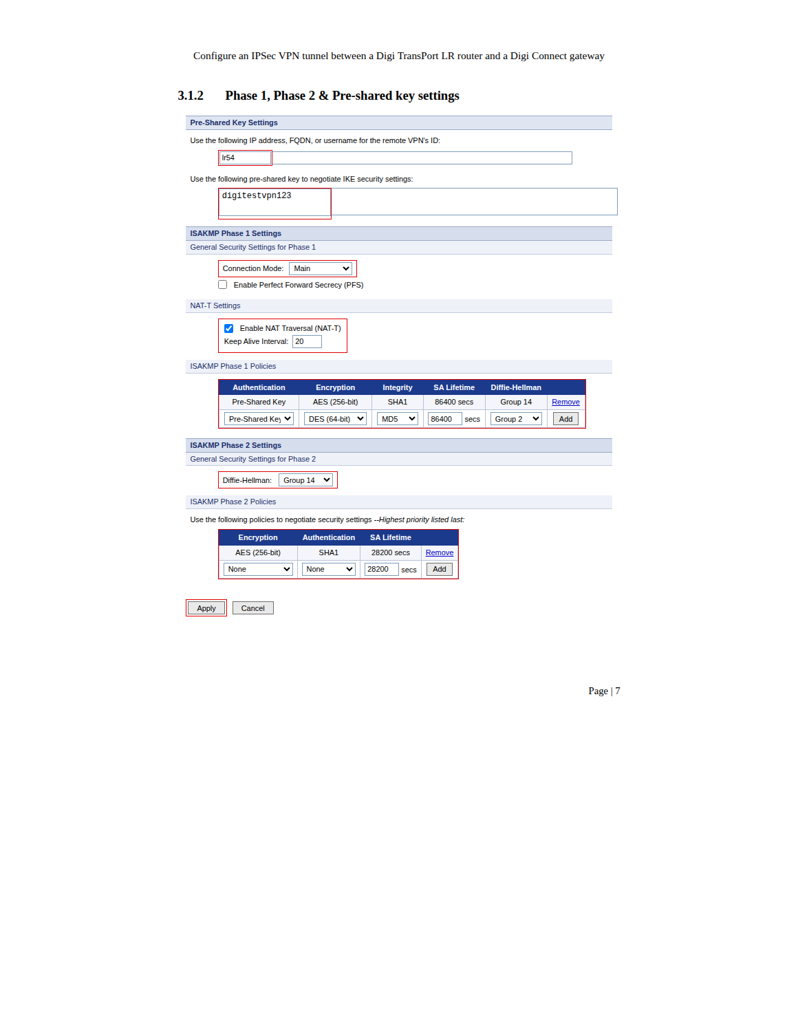Configure an IPSec VPN tunnel between a Digi TransPort LR router and a Digi Connect gateway
3.1.2 Phase 1, Phase 2 & Pre-shared key settings
Pre-Shared Key Settings
Use the following IP address, FQDN, or username for the remote VPN's ID:
Use the following pre-shared key to negotiate IKE security settings:
digitestvpn123
ISAKMP Phase 1 Settings
General Security Settings for Phase 1
Connection Mode: Main Aggressive
Enable Perfect Forward Secrecy (PFS)
NAT-T Settings
Enable NAT Traversal (NAT-T)
Keep Alive Interval:
ISAKMP Phase 1 Policies
| Authentication | Encryption | Integrity | SA Lifetime | Diffie-Hellman | |
| --- | --- | --- | --- | --- | --- |
| Pre-Shared Key | AES (256-bit) | SHA1 | 86400 secs | Group 14 | Remove |
| Pre-Shared Key | DES (64-bit) | MD5 | secs | Group 2 | Add |
ISAKMP Phase 2 Settings
General Security Settings for Phase 2
Diffie-Hellman: Group 14
ISAKMP Phase 2 Policies
Use the following policies to negotiate security settings --Highest priority listed last:
| Encryption | Authentication | SA Lifetime | |
| --- | --- | --- | --- |
| AES (256-bit) | SHA1 | 28200 secs | Remove |
| None | None | secs | Add |
Apply Cancel
Page | 7